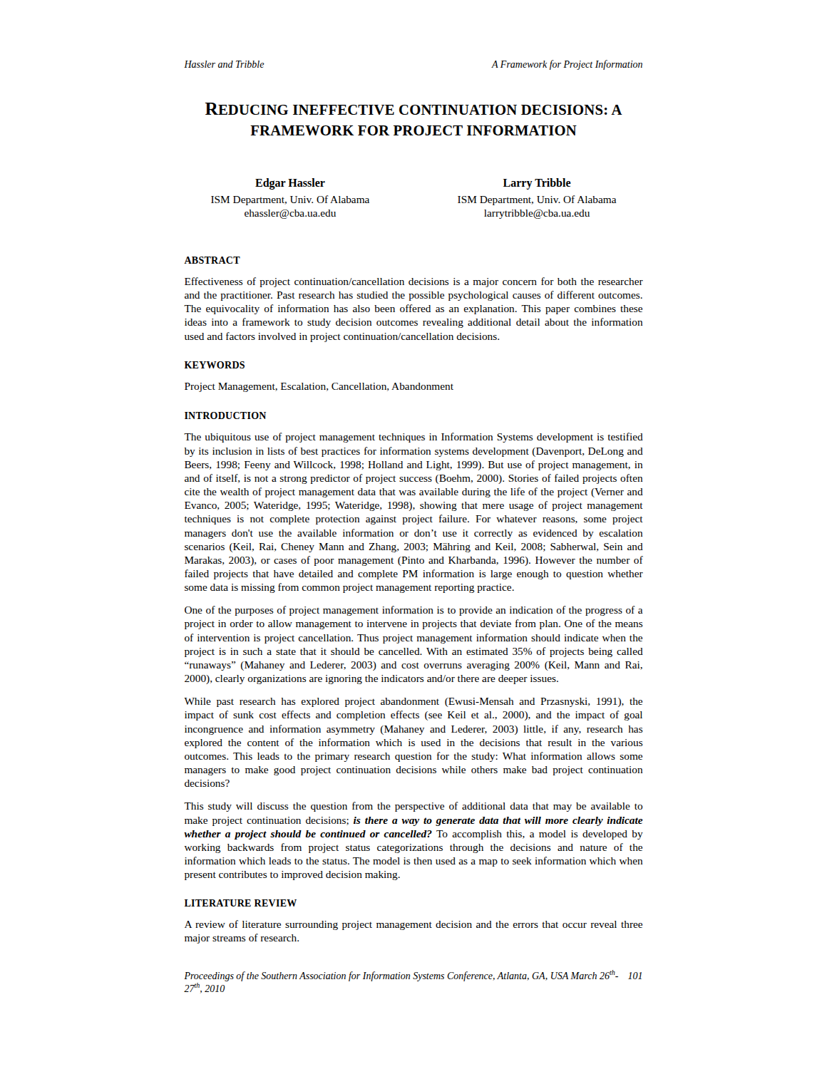Hassler and Tribble A Framework for Project Information
Reducing ineffective continuation decisions: a framework for project information
Edgar Hassler
ISM Department, Univ. Of Alabama
ehassler@cba.ua.edu
Larry Tribble
ISM Department, Univ. Of Alabama
larrytribble@cba.ua.edu
Abstract
Effectiveness of project continuation/cancellation decisions is a major concern for both the researcher and the practitioner. Past research has studied the possible psychological causes of different outcomes. The equivocality of information has also been offered as an explanation. This paper combines these ideas into a framework to study decision outcomes revealing additional detail about the information used and factors involved in project continuation/cancellation decisions.
Keywords
Project Management, Escalation, Cancellation, Abandonment
Introduction
The ubiquitous use of project management techniques in Information Systems development is testified by its inclusion in lists of best practices for information systems development (Davenport, DeLong and Beers, 1998; Feeny and Willcock, 1998; Holland and Light, 1999). But use of project management, in and of itself, is not a strong predictor of project success (Boehm, 2000). Stories of failed projects often cite the wealth of project management data that was available during the life of the project (Verner and Evanco, 2005; Wateridge, 1995; Wateridge, 1998), showing that mere usage of project management techniques is not complete protection against project failure. For whatever reasons, some project managers don't use the available information or don’t use it correctly as evidenced by escalation scenarios (Keil, Rai, Cheney Mann and Zhang, 2003; Mähring and Keil, 2008; Sabherwal, Sein and Marakas, 2003), or cases of poor management (Pinto and Kharbanda, 1996). However the number of failed projects that have detailed and complete PM information is large enough to question whether some data is missing from common project management reporting practice.
One of the purposes of project management information is to provide an indication of the progress of a project in order to allow management to intervene in projects that deviate from plan. One of the means of intervention is project cancellation. Thus project management information should indicate when the project is in such a state that it should be cancelled. With an estimated 35% of projects being called “runaways” (Mahaney and Lederer, 2003) and cost overruns averaging 200% (Keil, Mann and Rai, 2000), clearly organizations are ignoring the indicators and/or there are deeper issues.
While past research has explored project abandonment (Ewusi-Mensah and Przasnyski, 1991), the impact of sunk cost effects and completion effects (see Keil et al., 2000), and the impact of goal incongruence and information asymmetry (Mahaney and Lederer, 2003) little, if any, research has explored the content of the information which is used in the decisions that result in the various outcomes. This leads to the primary research question for the study: What information allows some managers to make good project continuation decisions while others make bad project continuation decisions?
This study will discuss the question from the perspective of additional data that may be available to make project continuation decisions; is there a way to generate data that will more clearly indicate whether a project should be continued or cancelled? To accomplish this, a model is developed by working backwards from project status categorizations through the decisions and nature of the information which leads to the status. The model is then used as a map to seek information which when present contributes to improved decision making.
Literature Review
A review of literature surrounding project management decision and the errors that occur reveal three major streams of research.
Proceedings of the Southern Association for Information Systems Conference, Atlanta, GA, USA March 26th-27th, 2010 101